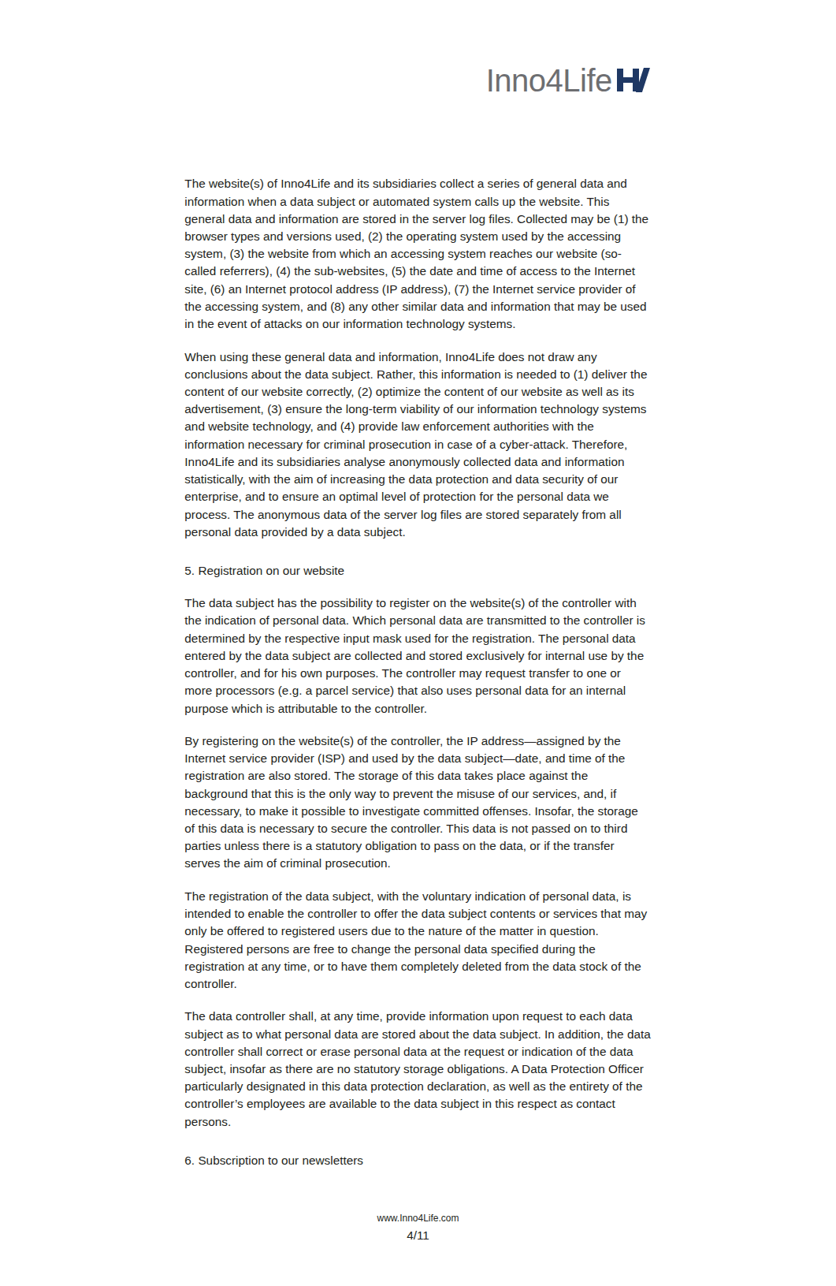Inno4Life
The website(s) of Inno4Life and its subsidiaries collect a series of general data and information when a data subject or automated system calls up the website. This general data and information are stored in the server log files. Collected may be (1) the browser types and versions used, (2) the operating system used by the accessing system, (3) the website from which an accessing system reaches our website (so-called referrers), (4) the sub-websites, (5) the date and time of access to the Internet site, (6) an Internet protocol address (IP address), (7) the Internet service provider of the accessing system, and (8) any other similar data and information that may be used in the event of attacks on our information technology systems.
When using these general data and information, Inno4Life does not draw any conclusions about the data subject. Rather, this information is needed to (1) deliver the content of our website correctly, (2) optimize the content of our website as well as its advertisement, (3) ensure the long-term viability of our information technology systems and website technology, and (4) provide law enforcement authorities with the information necessary for criminal prosecution in case of a cyber-attack. Therefore, Inno4Life and its subsidiaries analyse anonymously collected data and information statistically, with the aim of increasing the data protection and data security of our enterprise, and to ensure an optimal level of protection for the personal data we process. The anonymous data of the server log files are stored separately from all personal data provided by a data subject.
5. Registration on our website
The data subject has the possibility to register on the website(s) of the controller with the indication of personal data. Which personal data are transmitted to the controller is determined by the respective input mask used for the registration. The personal data entered by the data subject are collected and stored exclusively for internal use by the controller, and for his own purposes. The controller may request transfer to one or more processors (e.g. a parcel service) that also uses personal data for an internal purpose which is attributable to the controller.
By registering on the website(s) of the controller, the IP address—assigned by the Internet service provider (ISP) and used by the data subject—date, and time of the registration are also stored. The storage of this data takes place against the background that this is the only way to prevent the misuse of our services, and, if necessary, to make it possible to investigate committed offenses. Insofar, the storage of this data is necessary to secure the controller. This data is not passed on to third parties unless there is a statutory obligation to pass on the data, or if the transfer serves the aim of criminal prosecution.
The registration of the data subject, with the voluntary indication of personal data, is intended to enable the controller to offer the data subject contents or services that may only be offered to registered users due to the nature of the matter in question. Registered persons are free to change the personal data specified during the registration at any time, or to have them completely deleted from the data stock of the controller.
The data controller shall, at any time, provide information upon request to each data subject as to what personal data are stored about the data subject. In addition, the data controller shall correct or erase personal data at the request or indication of the data subject, insofar as there are no statutory storage obligations. A Data Protection Officer particularly designated in this data protection declaration, as well as the entirety of the controller’s employees are available to the data subject in this respect as contact persons.
6. Subscription to our newsletters
www.Inno4Life.com
4/11